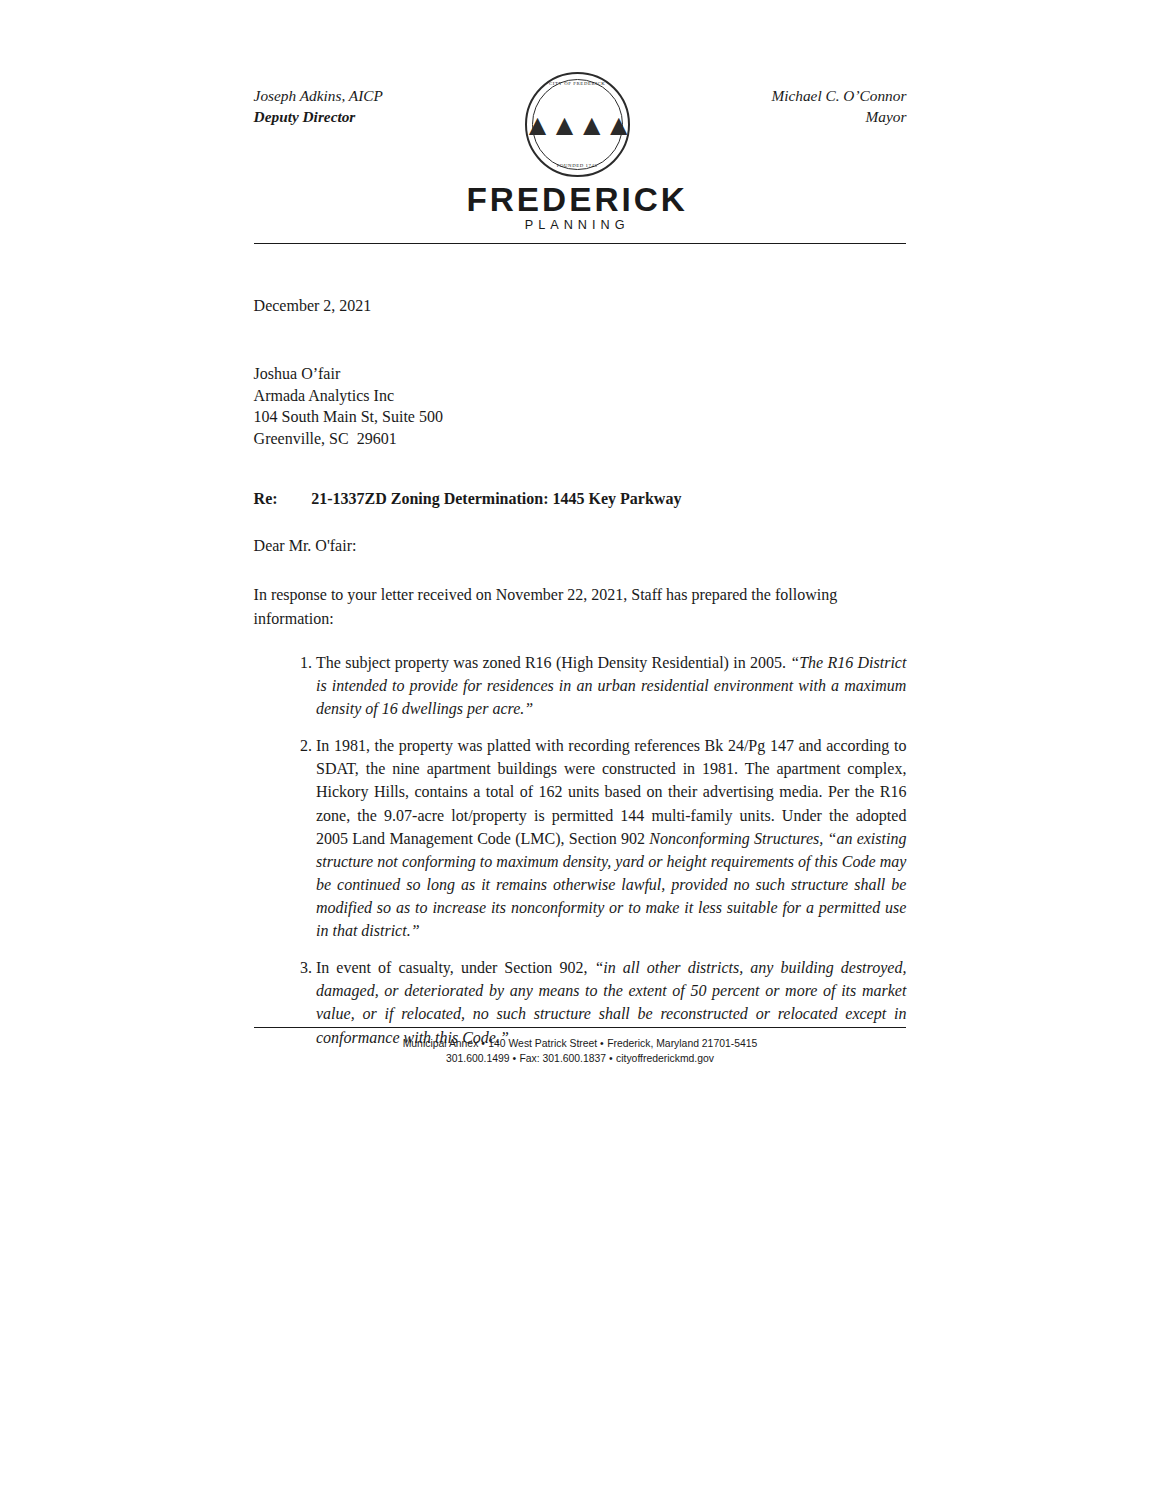Joseph Adkins, AICP Deputy Director
CITY OF FREDERICK
▲▲▲▲
FOUNDED 1745
FREDERICK
PLANNING
Michael C. O’Connor Mayor
December 2, 2021
Joshua O’fair
Armada Analytics Inc
104 South Main St, Suite 500
Greenville, SC 29601
Re: 21-1337ZD Zoning Determination: 1445 Key Parkway
Dear Mr. O'fair:
In response to your letter received on November 22, 2021, Staff has prepared the following information:
The subject property was zoned R16 (High Density Residential) in 2005. “The R16 District is intended to provide for residences in an urban residential environment with a maximum density of 16 dwellings per acre.”
In 1981, the property was platted with recording references Bk 24/Pg 147 and according to SDAT, the nine apartment buildings were constructed in 1981. The apartment complex, Hickory Hills, contains a total of 162 units based on their advertising media. Per the R16 zone, the 9.07-acre lot/property is permitted 144 multi-family units. Under the adopted 2005 Land Management Code (LMC), Section 902 Nonconforming Structures, “an existing structure not conforming to maximum density, yard or height requirements of this Code may be continued so long as it remains otherwise lawful, provided no such structure shall be modified so as to increase its nonconformity or to make it less suitable for a permitted use in that district.”
In event of casualty, under Section 902, “in all other districts, any building destroyed, damaged, or deteriorated by any means to the extent of 50 percent or more of its market value, or if relocated, no such structure shall be reconstructed or relocated except in conformance with this Code.”
Municipal Annex • 140 West Patrick Street • Frederick, Maryland 21701-5415
301.600.1499 • Fax: 301.600.1837 • cityoffrederickmd.gov